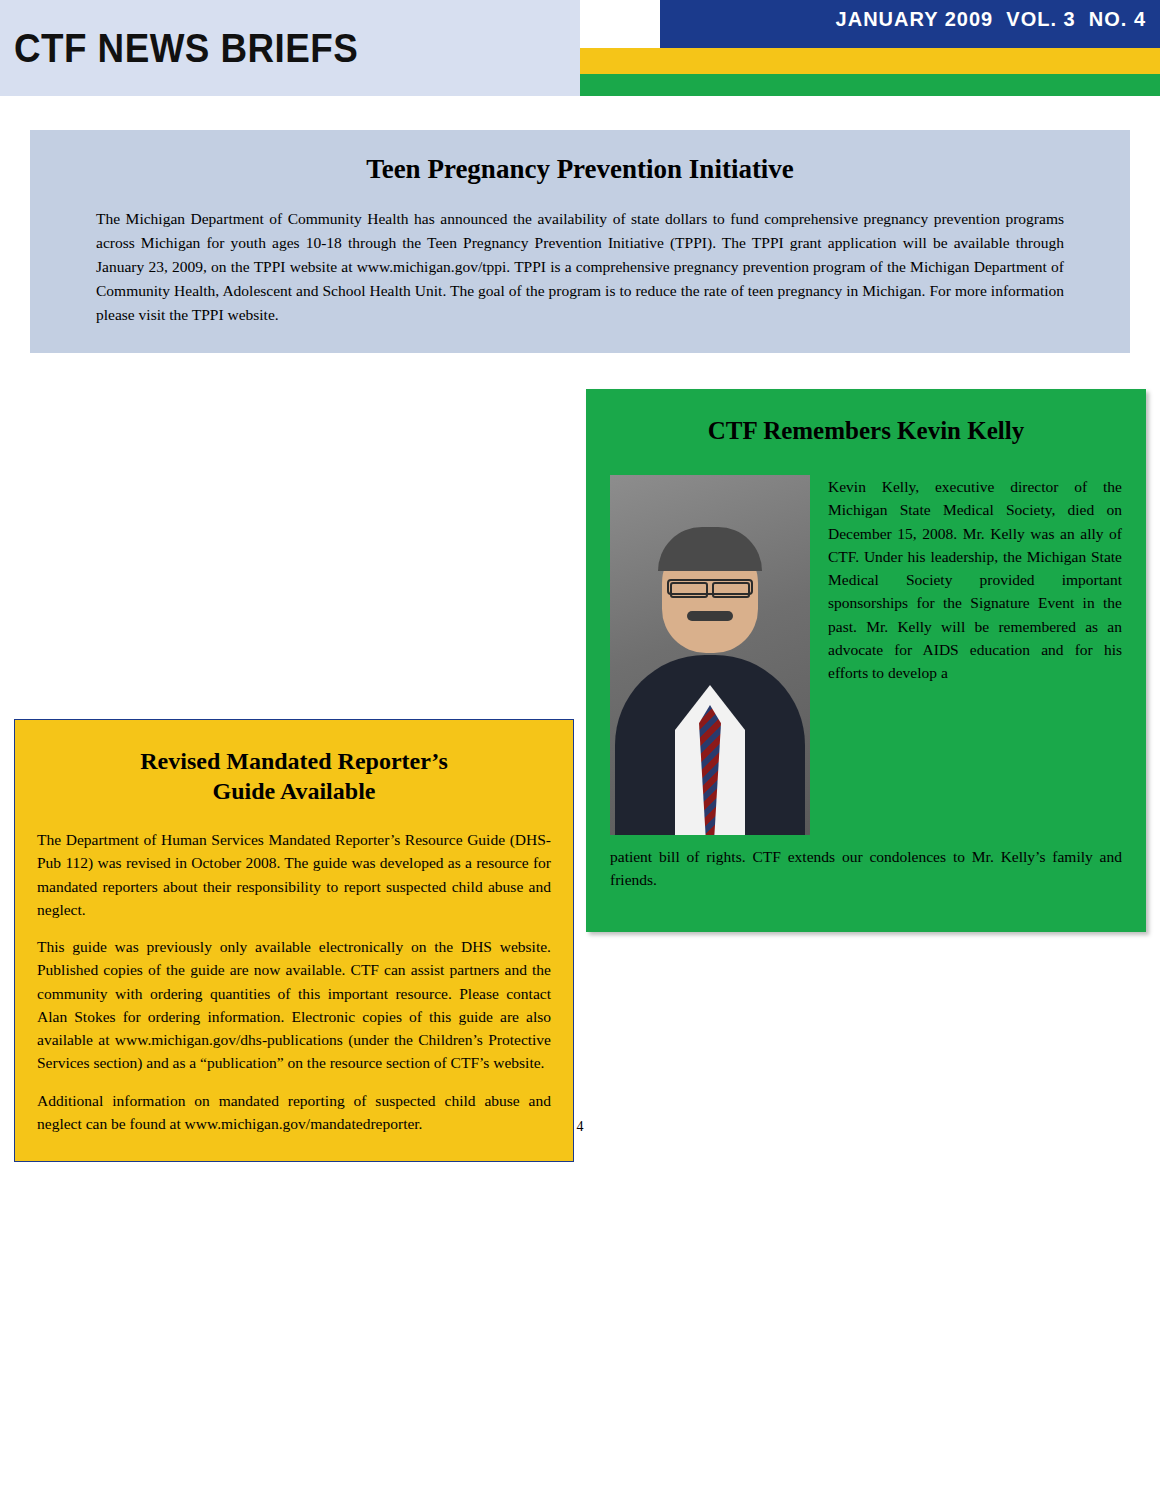CTF News Briefs
January 2009 Vol. 3 No. 4
Teen Pregnancy Prevention Initiative
The Michigan Department of Community Health has announced the availability of state dollars to fund comprehensive pregnancy prevention programs across Michigan for youth ages 10-18 through the Teen Pregnancy Prevention Initiative (TPPI). The TPPI grant application will be available through January 23, 2009, on the TPPI website at www.michigan.gov/tppi. TPPI is a comprehensive pregnancy prevention program of the Michigan Department of Community Health, Adolescent and School Health Unit. The goal of the program is to reduce the rate of teen pregnancy in Michigan. For more information please visit the TPPI website.
CTF Remembers Kevin Kelly
Kevin Kelly, executive director of the Michigan State Medical Society, died on December 15, 2008. Mr. Kelly was an ally of CTF. Under his leadership, the Michigan State Medical Society provided important sponsorships for the Signature Event in the past. Mr. Kelly will be remembered as an advocate for AIDS education and for his efforts to develop a
patient bill of rights. CTF extends our condolences to Mr. Kelly’s family and friends.
Revised Mandated Reporter’s
Guide Available
The Department of Human Services Mandated Reporter’s Resource Guide (DHS-Pub 112) was revised in October 2008. The guide was developed as a resource for mandated reporters about their responsibility to report suspected child abuse and neglect.
This guide was previously only available electronically on the DHS website. Published copies of the guide are now available. CTF can assist partners and the community with ordering quantities of this important resource. Please contact Alan Stokes for ordering information. Electronic copies of this guide are also available at www.michigan.gov/dhs-publications (under the Children’s Protective Services section) and as a “publication” on the resource section of CTF’s website.
Additional information on mandated reporting of suspected child abuse and neglect can be found at www.michigan.gov/mandatedreporter.
4